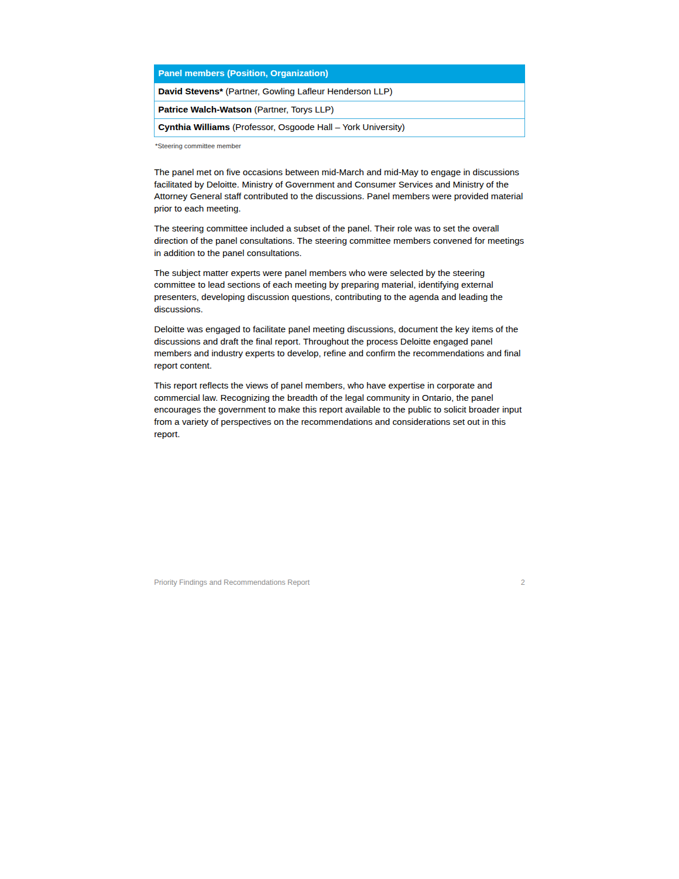| Panel members (Position, Organization) |
| David Stevens* (Partner, Gowling Lafleur Henderson LLP) |
| Patrice Walch-Watson (Partner, Torys LLP) |
| Cynthia Williams (Professor, Osgoode Hall – York University) |
*Steering committee member
The panel met on five occasions between mid-March and mid-May to engage in discussions facilitated by Deloitte. Ministry of Government and Consumer Services and Ministry of the Attorney General staff contributed to the discussions. Panel members were provided material prior to each meeting.
The steering committee included a subset of the panel. Their role was to set the overall direction of the panel consultations. The steering committee members convened for meetings in addition to the panel consultations.
The subject matter experts were panel members who were selected by the steering committee to lead sections of each meeting by preparing material, identifying external presenters, developing discussion questions, contributing to the agenda and leading the discussions.
Deloitte was engaged to facilitate panel meeting discussions, document the key items of the discussions and draft the final report. Throughout the process Deloitte engaged panel members and industry experts to develop, refine and confirm the recommendations and final report content.
This report reflects the views of panel members, who have expertise in corporate and commercial law. Recognizing the breadth of the legal community in Ontario, the panel encourages the government to make this report available to the public to solicit broader input from a variety of perspectives on the recommendations and considerations set out in this report.
Priority Findings and Recommendations Report 2